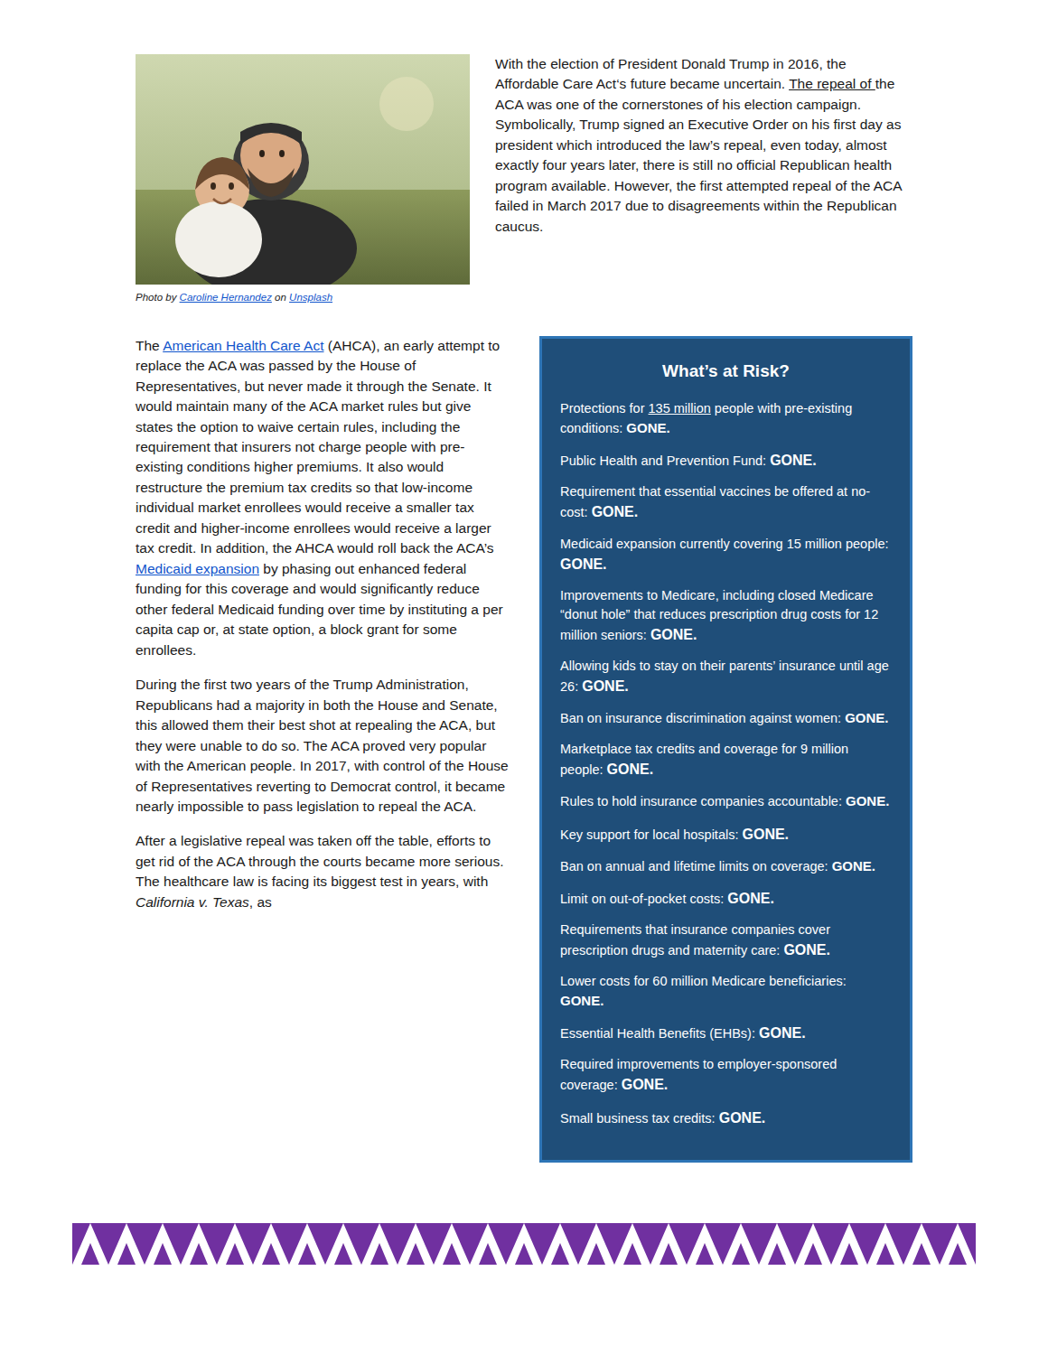Photo by Caroline Hernandez on Unsplash
With the election of President Donald Trump in 2016, the Affordable Care Act‘s future became uncertain. The repeal of the ACA was one of the cornerstones of his election campaign. Symbolically, Trump signed an Executive Order on his first day as president which introduced the law’s repeal, even today, almost exactly four years later, there is still no official Republican health program available. However, the first attempted repeal of the ACA failed in March 2017 due to disagreements within the Republican caucus.
The American Health Care Act (AHCA), an early attempt to replace the ACA was passed by the House of Representatives, but never made it through the Senate. It would maintain many of the ACA market rules but give states the option to waive certain rules, including the requirement that insurers not charge people with pre-existing conditions higher premiums. It also would restructure the premium tax credits so that low-income individual market enrollees would receive a smaller tax credit and higher-income enrollees would receive a larger tax credit. In addition, the AHCA would roll back the ACA’s Medicaid expansion by phasing out enhanced federal funding for this coverage and would significantly reduce other federal Medicaid funding over time by instituting a per capita cap or, at state option, a block grant for some enrollees.
During the first two years of the Trump Administration, Republicans had a majority in both the House and Senate, this allowed them their best shot at repealing the ACA, but they were unable to do so. The ACA proved very popular with the American people. In 2017, with control of the House of Representatives reverting to Democrat control, it became nearly impossible to pass legislation to repeal the ACA.
After a legislative repeal was taken off the table, efforts to get rid of the ACA through the courts became more serious. The healthcare law is facing its biggest test in years, with California v. Texas, as
What’s at Risk?
Protections for 135 million people with pre-existing conditions: GONE.
Public Health and Prevention Fund: GONE.
Requirement that essential vaccines be offered at no-cost: GONE.
Medicaid expansion currently covering 15 million people: GONE.
Improvements to Medicare, including closed Medicare “donut hole” that reduces prescription drug costs for 12 million seniors: GONE.
Allowing kids to stay on their parents’ insurance until age 26: GONE.
Ban on insurance discrimination against women: GONE.
Marketplace tax credits and coverage for 9 million people: GONE.
Rules to hold insurance companies accountable: GONE.
Key support for local hospitals: GONE.
Ban on annual and lifetime limits on coverage: GONE.
Limit on out-of-pocket costs: GONE.
Requirements that insurance companies cover prescription drugs and maternity care: GONE.
Lower costs for 60 million Medicare beneficiaries: GONE.
Essential Health Benefits (EHBs): GONE.
Required improvements to employer-sponsored coverage: GONE.
Small business tax credits: GONE.